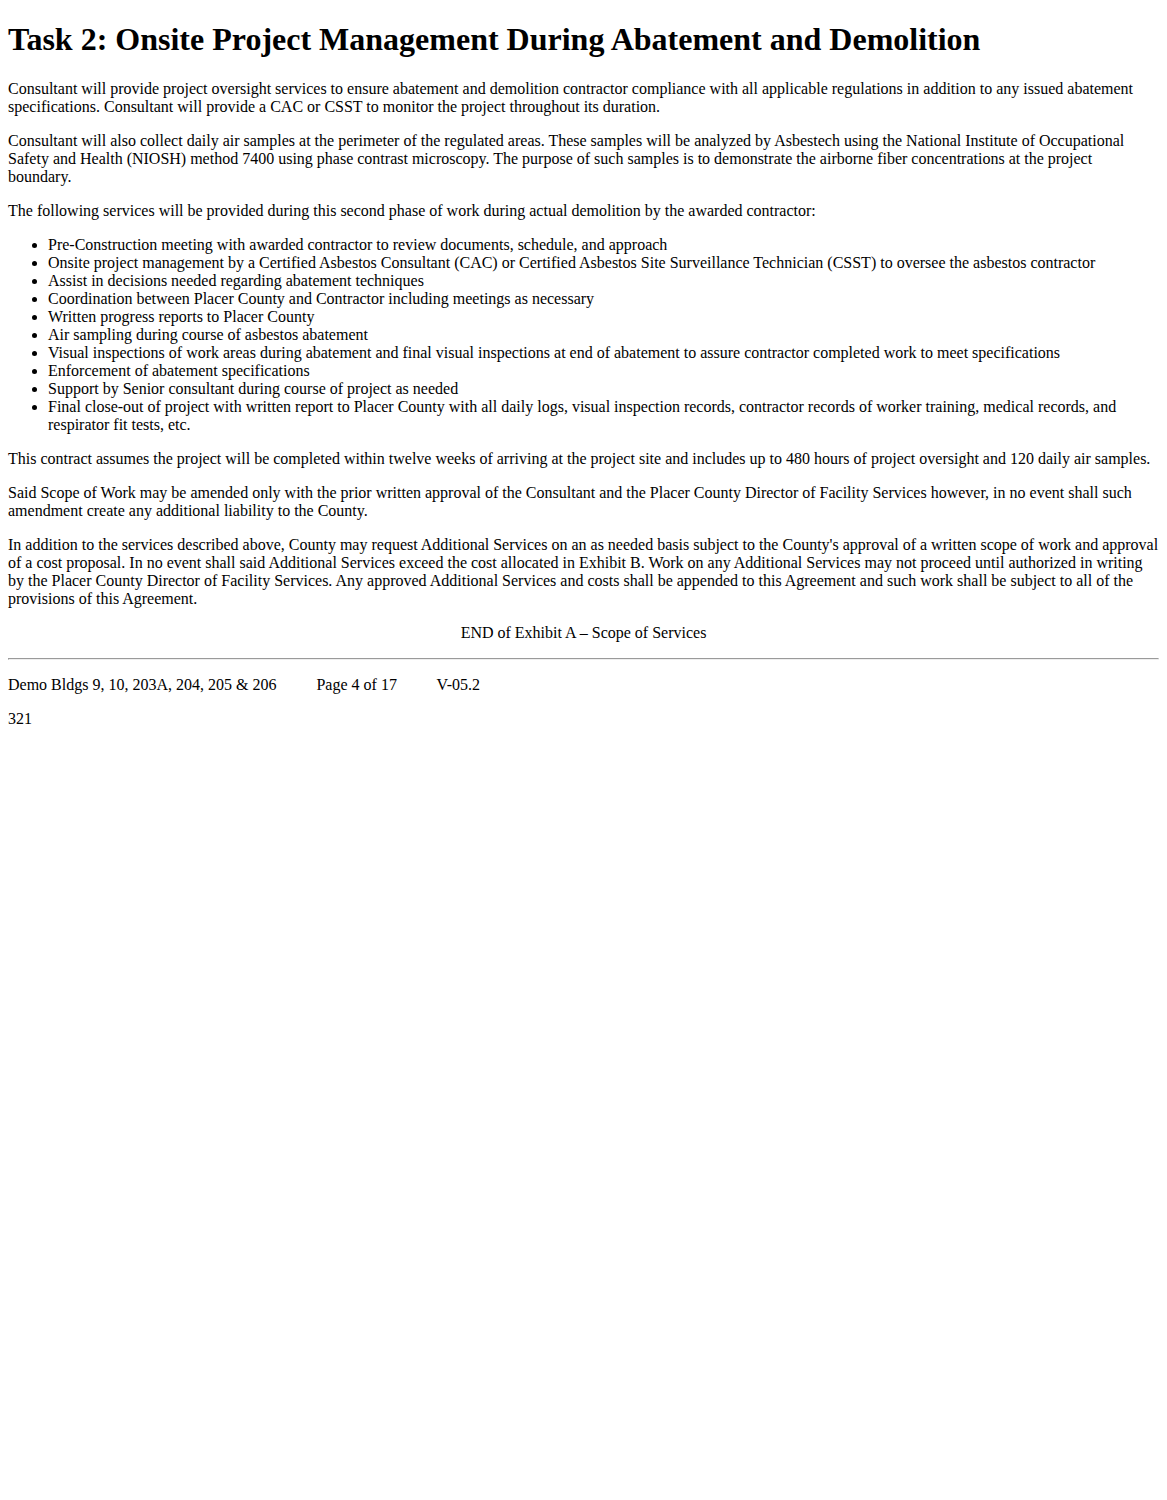Task 2: Onsite Project Management During Abatement and Demolition
Consultant will provide project oversight services to ensure abatement and demolition contractor compliance with all applicable regulations in addition to any issued abatement specifications. Consultant will provide a CAC or CSST to monitor the project throughout its duration.
Consultant will also collect daily air samples at the perimeter of the regulated areas. These samples will be analyzed by Asbestech using the National Institute of Occupational Safety and Health (NIOSH) method 7400 using phase contrast microscopy. The purpose of such samples is to demonstrate the airborne fiber concentrations at the project boundary.
The following services will be provided during this second phase of work during actual demolition by the awarded contractor:
Pre-Construction meeting with awarded contractor to review documents, schedule, and approach
Onsite project management by a Certified Asbestos Consultant (CAC) or Certified Asbestos Site Surveillance Technician (CSST) to oversee the asbestos contractor
Assist in decisions needed regarding abatement techniques
Coordination between Placer County and Contractor including meetings as necessary
Written progress reports to Placer County
Air sampling during course of asbestos abatement
Visual inspections of work areas during abatement and final visual inspections at end of abatement to assure contractor completed work to meet specifications
Enforcement of abatement specifications
Support by Senior consultant during course of project as needed
Final close-out of project with written report to Placer County with all daily logs, visual inspection records, contractor records of worker training, medical records, and respirator fit tests, etc.
This contract assumes the project will be completed within twelve weeks of arriving at the project site and includes up to 480 hours of project oversight and 120 daily air samples.
Said Scope of Work may be amended only with the prior written approval of the Consultant and the Placer County Director of Facility Services however, in no event shall such amendment create any additional liability to the County.
In addition to the services described above, County may request Additional Services on an as needed basis subject to the County's approval of a written scope of work and approval of a cost proposal. In no event shall said Additional Services exceed the cost allocated in Exhibit B. Work on any Additional Services may not proceed until authorized in writing by the Placer County Director of Facility Services. Any approved Additional Services and costs shall be appended to this Agreement and such work shall be subject to all of the provisions of this Agreement.
END of Exhibit A – Scope of Services
Demo Bldgs 9, 10, 203A, 204, 205 & 206 Page 4 of 17 V-05.2
321